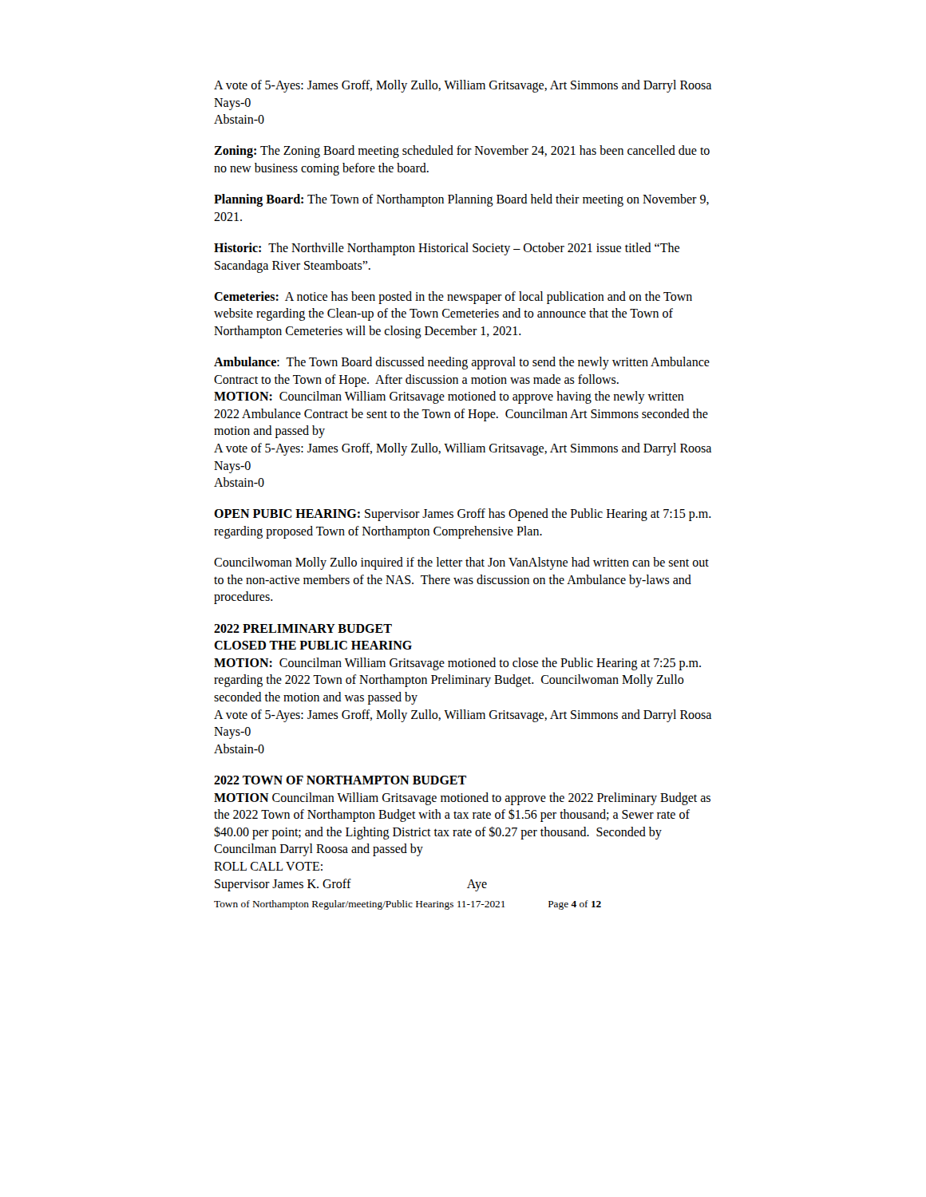A vote of 5-Ayes: James Groff, Molly Zullo, William Gritsavage, Art Simmons and Darryl Roosa
Nays-0
Abstain-0
Zoning: The Zoning Board meeting scheduled for November 24, 2021 has been cancelled due to no new business coming before the board.
Planning Board: The Town of Northampton Planning Board held their meeting on November 9, 2021.
Historic: The Northville Northampton Historical Society – October 2021 issue titled “The Sacandaga River Steamboats”.
Cemeteries: A notice has been posted in the newspaper of local publication and on the Town website regarding the Clean-up of the Town Cemeteries and to announce that the Town of Northampton Cemeteries will be closing December 1, 2021.
Ambulance: The Town Board discussed needing approval to send the newly written Ambulance Contract to the Town of Hope. After discussion a motion was made as follows.
MOTION: Councilman William Gritsavage motioned to approve having the newly written 2022 Ambulance Contract be sent to the Town of Hope. Councilman Art Simmons seconded the motion and passed by
A vote of 5-Ayes: James Groff, Molly Zullo, William Gritsavage, Art Simmons and Darryl Roosa
Nays-0
Abstain-0
OPEN PUBIC HEARING: Supervisor James Groff has Opened the Public Hearing at 7:15 p.m. regarding proposed Town of Northampton Comprehensive Plan.
Councilwoman Molly Zullo inquired if the letter that Jon VanAlstyne had written can be sent out to the non-active members of the NAS. There was discussion on the Ambulance by-laws and procedures.
2022 PRELIMINARY BUDGET
CLOSED THE PUBLIC HEARING
MOTION: Councilman William Gritsavage motioned to close the Public Hearing at 7:25 p.m. regarding the 2022 Town of Northampton Preliminary Budget. Councilwoman Molly Zullo seconded the motion and was passed by
A vote of 5-Ayes: James Groff, Molly Zullo, William Gritsavage, Art Simmons and Darryl Roosa
Nays-0
Abstain-0
2022 TOWN OF NORTHAMPTON BUDGET
MOTION Councilman William Gritsavage motioned to approve the 2022 Preliminary Budget as the 2022 Town of Northampton Budget with a tax rate of $1.56 per thousand; a Sewer rate of $40.00 per point; and the Lighting District tax rate of $0.27 per thousand. Seconded by Councilman Darryl Roosa and passed by
ROLL CALL VOTE:
Supervisor James K. Groff
Aye
Town of Northampton Regular/meeting/Public Hearings 11-17-2021
Page 4 of 12